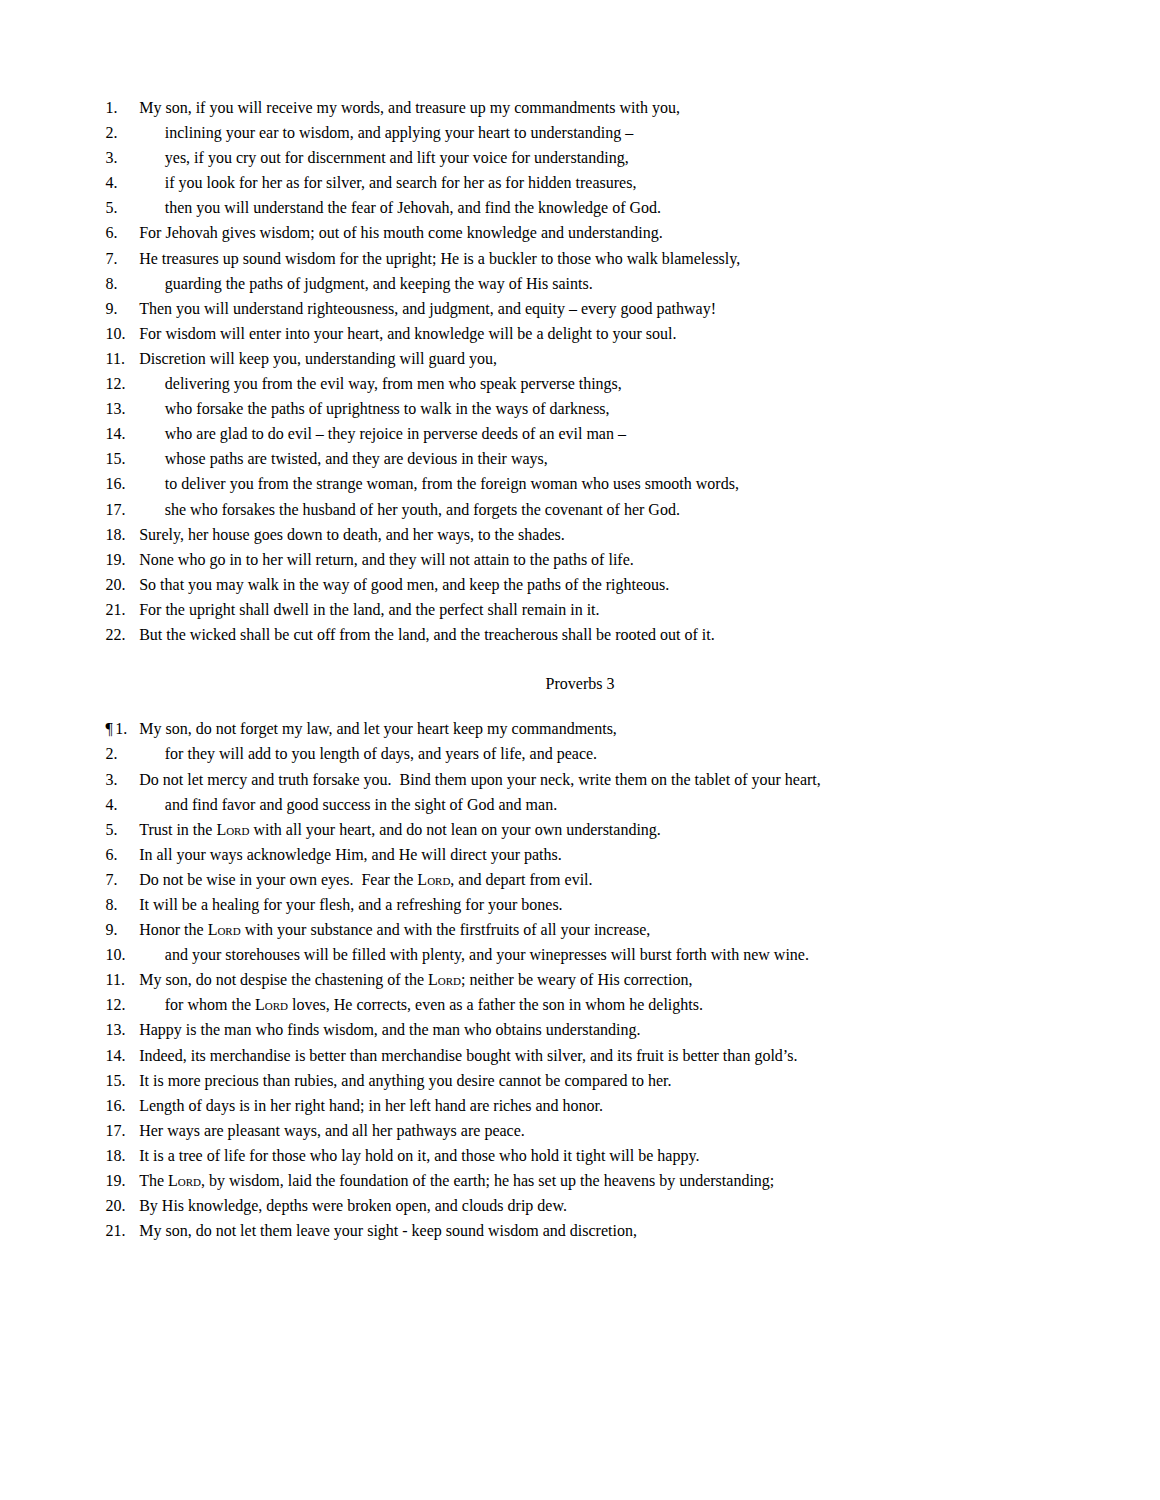1. My son, if you will receive my words, and treasure up my commandments with you,
2. inclining your ear to wisdom, and applying your heart to understanding –
3. yes, if you cry out for discernment and lift your voice for understanding,
4. if you look for her as for silver, and search for her as for hidden treasures,
5. then you will understand the fear of Jehovah, and find the knowledge of God.
6. For Jehovah gives wisdom; out of his mouth come knowledge and understanding.
7. He treasures up sound wisdom for the upright; He is a buckler to those who walk blamelessly,
8. guarding the paths of judgment, and keeping the way of His saints.
9. Then you will understand righteousness, and judgment, and equity – every good pathway!
10. For wisdom will enter into your heart, and knowledge will be a delight to your soul.
11. Discretion will keep you, understanding will guard you,
12. delivering you from the evil way, from men who speak perverse things,
13. who forsake the paths of uprightness to walk in the ways of darkness,
14. who are glad to do evil – they rejoice in perverse deeds of an evil man –
15. whose paths are twisted, and they are devious in their ways,
16. to deliver you from the strange woman, from the foreign woman who uses smooth words,
17. she who forsakes the husband of her youth, and forgets the covenant of her God.
18. Surely, her house goes down to death, and her ways, to the shades.
19. None who go in to her will return, and they will not attain to the paths of life.
20. So that you may walk in the way of good men, and keep the paths of the righteous.
21. For the upright shall dwell in the land, and the perfect shall remain in it.
22. But the wicked shall be cut off from the land, and the treacherous shall be rooted out of it.
Proverbs 3
¶1. My son, do not forget my law, and let your heart keep my commandments,
2. for they will add to you length of days, and years of life, and peace.
3. Do not let mercy and truth forsake you. Bind them upon your neck, write them on the tablet of your heart,
4. and find favor and good success in the sight of God and man.
5. Trust in the Lord with all your heart, and do not lean on your own understanding.
6. In all your ways acknowledge Him, and He will direct your paths.
7. Do not be wise in your own eyes. Fear the Lord, and depart from evil.
8. It will be a healing for your flesh, and a refreshing for your bones.
9. Honor the Lord with your substance and with the firstfruits of all your increase,
10. and your storehouses will be filled with plenty, and your winepresses will burst forth with new wine.
11. My son, do not despise the chastening of the Lord; neither be weary of His correction,
12. for whom the Lord loves, He corrects, even as a father the son in whom he delights.
13. Happy is the man who finds wisdom, and the man who obtains understanding.
14. Indeed, its merchandise is better than merchandise bought with silver, and its fruit is better than gold’s.
15. It is more precious than rubies, and anything you desire cannot be compared to her.
16. Length of days is in her right hand; in her left hand are riches and honor.
17. Her ways are pleasant ways, and all her pathways are peace.
18. It is a tree of life for those who lay hold on it, and those who hold it tight will be happy.
19. The Lord, by wisdom, laid the foundation of the earth; he has set up the heavens by understanding;
20. By His knowledge, depths were broken open, and clouds drip dew.
21. My son, do not let them leave your sight - keep sound wisdom and discretion,